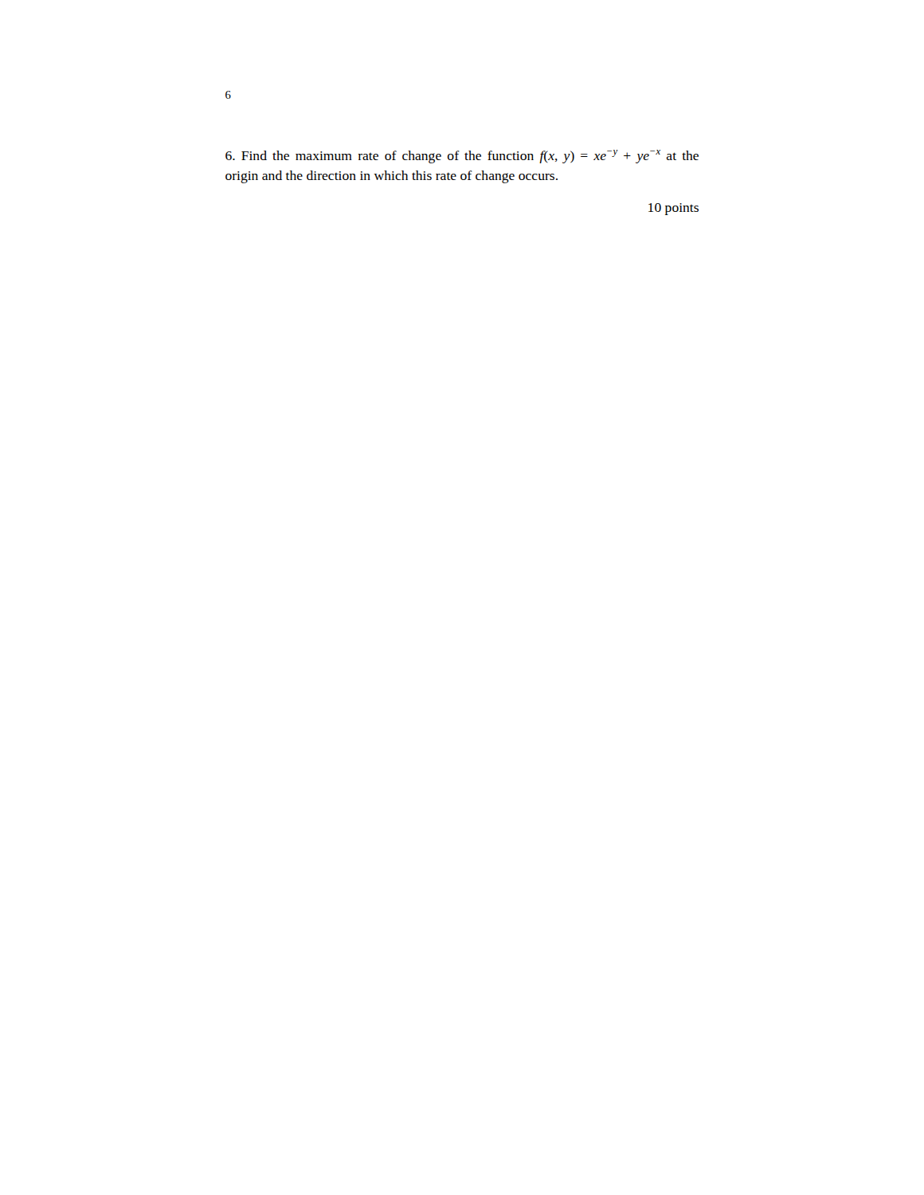6
6. Find the maximum rate of change of the function f(x, y) = xe−y + ye−x at the origin and the direction in which this rate of change occurs.
10 points